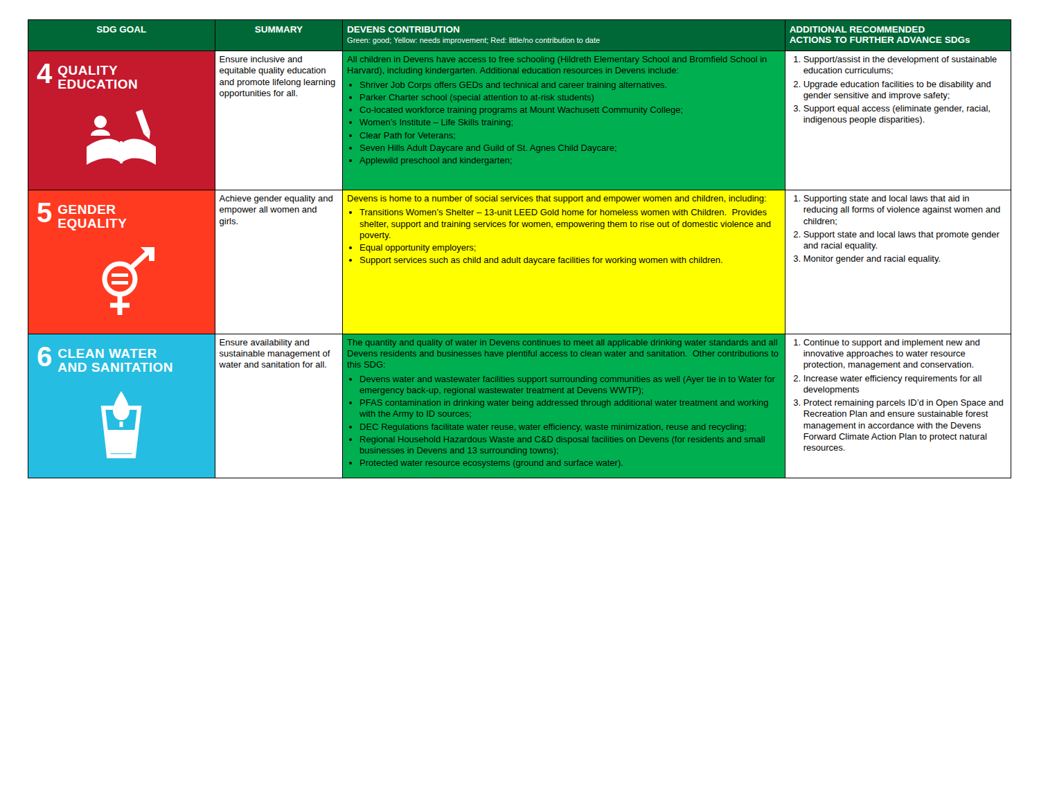| SDG GOAL | SUMMARY | DEVENS CONTRIBUTION Green: good; Yellow: needs improvement; Red: little/no contribution to date | ADDITIONAL RECOMMENDED ACTIONS TO FURTHER ADVANCE SDGs |
| --- | --- | --- | --- |
| 4 QUALITY EDUCATION | Ensure inclusive and equitable quality education and promote lifelong learning opportunities for all. | All children in Devens have access to free schooling (Hildreth Elementary School and Bromfield School in Harvard), including kindergarten. Additional education resources in Devens include: Shriver Job Corps offers GEDs and technical and career training alternatives. Parker Charter school (special attention to at-risk students) Co-located workforce training programs at Mount Wachusett Community College; Women’s Institute – Life Skills training; Clear Path for Veterans; Seven Hills Adult Daycare and Guild of St. Agnes Child Daycare; Applewild preschool and kindergarten; | Support/assist in the development of sustainable education curriculums; Upgrade education facilities to be disability and gender sensitive and improve safety; Support equal access (eliminate gender, racial, indigenous people disparities). |
| 5 GENDER EQUALITY | Achieve gender equality and empower all women and girls. | Devens is home to a number of social services that support and empower women and children, including: Transitions Women’s Shelter – 13-unit LEED Gold home for homeless women with Children. Provides shelter, support and training services for women, empowering them to rise out of domestic violence and poverty. Equal opportunity employers; Support services such as child and adult daycare facilities for working women with children. | Supporting state and local laws that aid in reducing all forms of violence against women and children; Support state and local laws that promote gender and racial equality. Monitor gender and racial equality. |
| 6 CLEAN WATER AND SANITATION | Ensure availability and sustainable management of water and sanitation for all. | The quantity and quality of water in Devens continues to meet all applicable drinking water standards and all Devens residents and businesses have plentiful access to clean water and sanitation. Other contributions to this SDG: Devens water and wastewater facilities support surrounding communities as well (Ayer tie in to Water for emergency back-up, regional wastewater treatment at Devens WWTP); PFAS contamination in drinking water being addressed through additional water treatment and working with the Army to ID sources; DEC Regulations facilitate water reuse, water efficiency, waste minimization, reuse and recycling; Regional Household Hazardous Waste and C&D disposal facilities on Devens (for residents and small businesses in Devens and 13 surrounding towns); Protected water resource ecosystems (ground and surface water). | Continue to support and implement new and innovative approaches to water resource protection, management and conservation. Increase water efficiency requirements for all developments Protect remaining parcels ID’d in Open Space and Recreation Plan and ensure sustainable forest management in accordance with the Devens Forward Climate Action Plan to protect natural resources. |